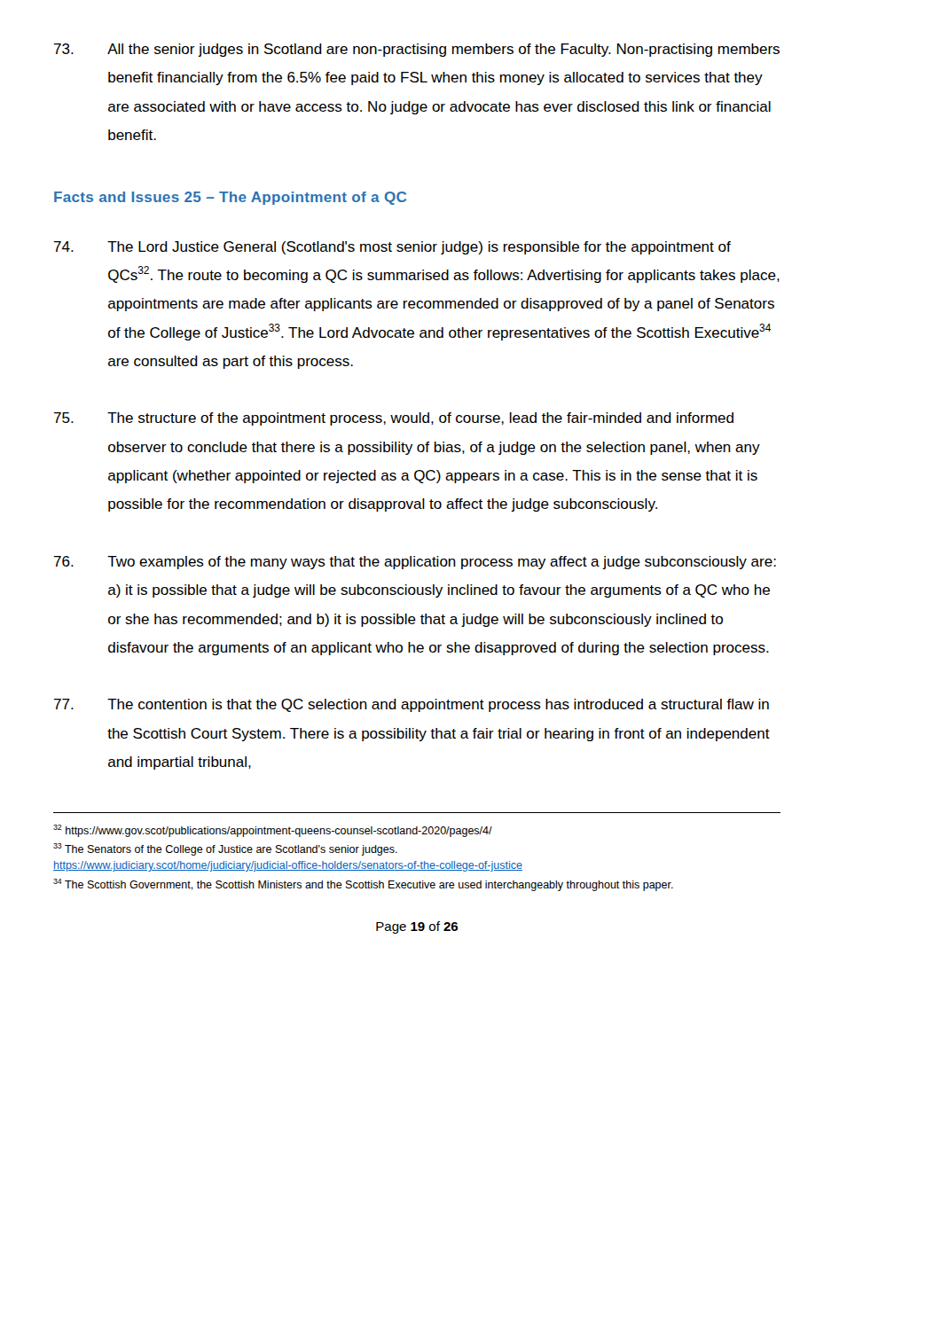73. All the senior judges in Scotland are non-practising members of the Faculty. Non-practising members benefit financially from the 6.5% fee paid to FSL when this money is allocated to services that they are associated with or have access to. No judge or advocate has ever disclosed this link or financial benefit.
Facts and Issues 25 – The Appointment of a QC
74. The Lord Justice General (Scotland's most senior judge) is responsible for the appointment of QCs32. The route to becoming a QC is summarised as follows: Advertising for applicants takes place, appointments are made after applicants are recommended or disapproved of by a panel of Senators of the College of Justice33. The Lord Advocate and other representatives of the Scottish Executive34 are consulted as part of this process.
75. The structure of the appointment process, would, of course, lead the fair-minded and informed observer to conclude that there is a possibility of bias, of a judge on the selection panel, when any applicant (whether appointed or rejected as a QC) appears in a case. This is in the sense that it is possible for the recommendation or disapproval to affect the judge subconsciously.
76. Two examples of the many ways that the application process may affect a judge subconsciously are: a) it is possible that a judge will be subconsciously inclined to favour the arguments of a QC who he or she has recommended; and b) it is possible that a judge will be subconsciously inclined to disfavour the arguments of an applicant who he or she disapproved of during the selection process.
77. The contention is that the QC selection and appointment process has introduced a structural flaw in the Scottish Court System. There is a possibility that a fair trial or hearing in front of an independent and impartial tribunal,
32 https://www.gov.scot/publications/appointment-queens-counsel-scotland-2020/pages/4/
33 The Senators of the College of Justice are Scotland's senior judges.
https://www.judiciary.scot/home/judiciary/judicial-office-holders/senators-of-the-college-of-justice
34 The Scottish Government, the Scottish Ministers and the Scottish Executive are used interchangeably throughout this paper.
Page 19 of 26